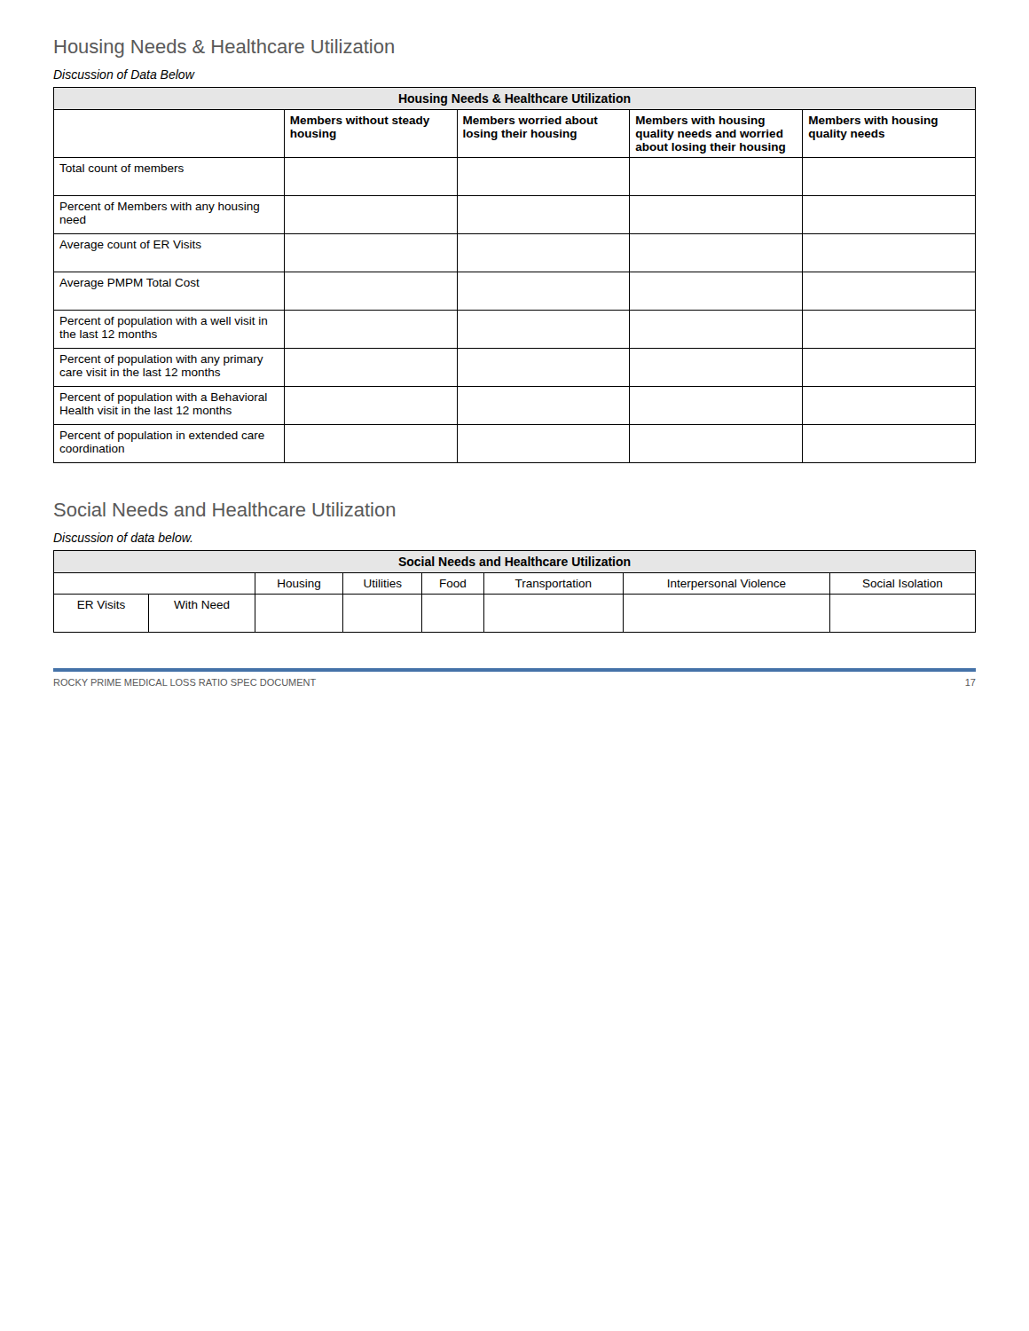Housing Needs & Healthcare Utilization
Discussion of Data Below
Housing Needs & Healthcare Utilization
| | Members without steady housing | Members worried about losing their housing | Members with housing quality needs and worried about losing their housing | Members with housing quality needs |
| --- | --- | --- | --- | --- |
| Total count of members | | | | |
| Percent of Members with any housing need | | | | |
| Average count of ER Visits | | | | |
| Average PMPM Total Cost | | | | |
| Percent of population with a well visit in the last 12 months | | | | |
| Percent of population with any primary care visit in the last 12 months | | | | |
| Percent of population with a Behavioral Health visit in the last 12 months | | | | |
| Percent of population in extended care coordination | | | | |
Social Needs and Healthcare Utilization
Discussion of data below.
Social Needs and Healthcare Utilization
| | Housing | Utilities | Food | Transportation | Interpersonal Violence | Social Isolation |
| --- | --- | --- | --- | --- | --- | --- |
| ER Visits | With Need | | | | | | |
ROCKY PRIME MEDICAL LOSS RATIO SPEC DOCUMENT 17